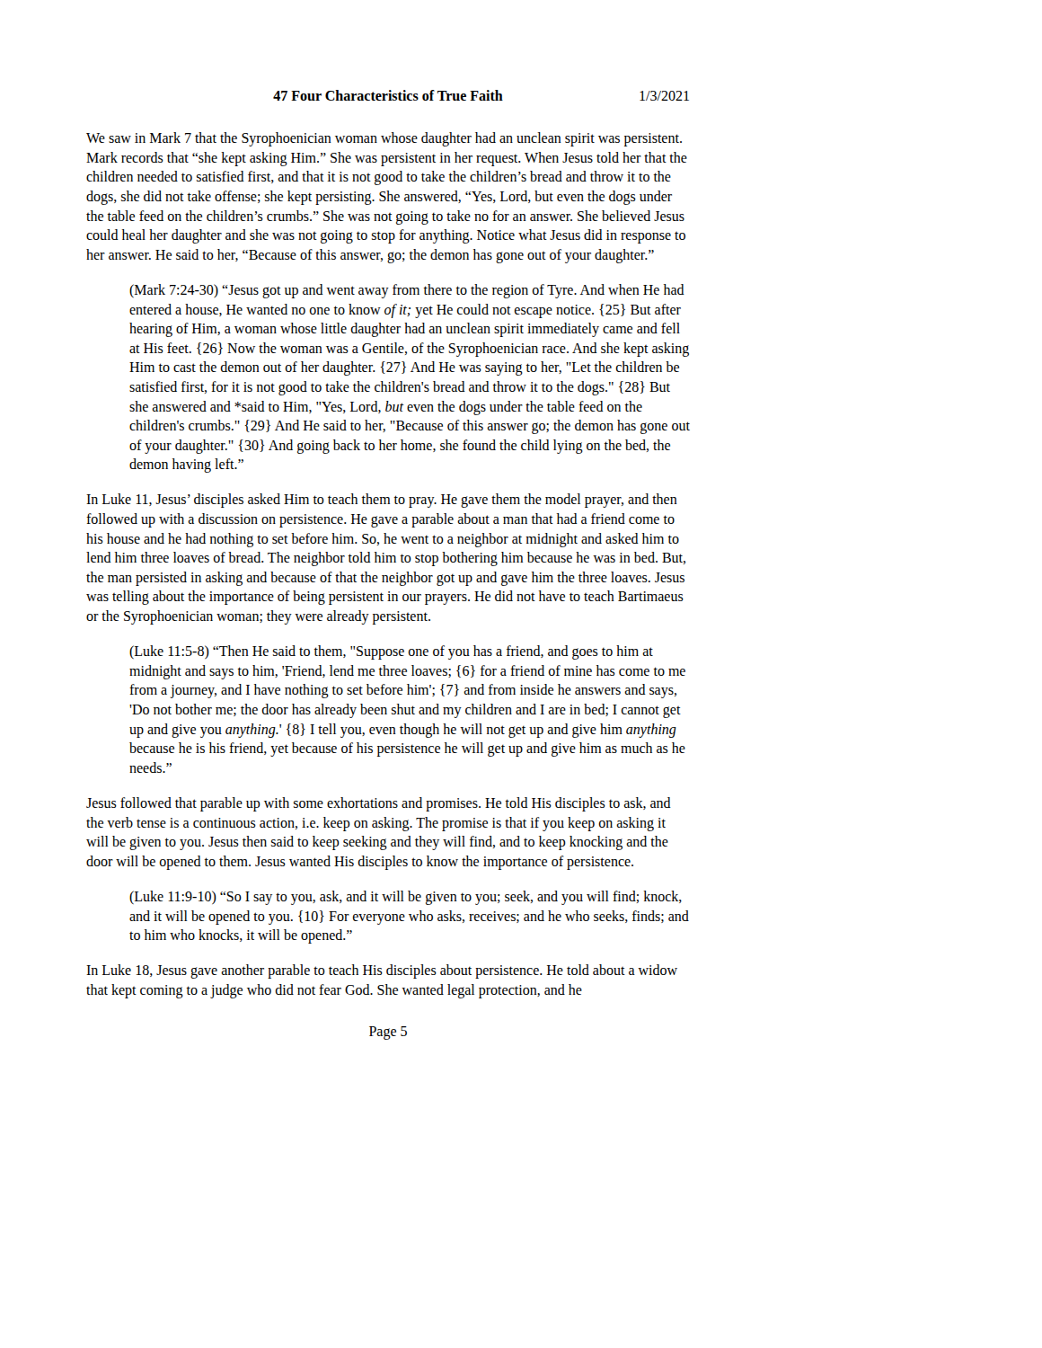47 Four Characteristics of True Faith
1/3/2021
We saw in Mark 7 that the Syrophoenician woman whose daughter had an unclean spirit was persistent. Mark records that “she kept asking Him.” She was persistent in her request. When Jesus told her that the children needed to satisfied first, and that it is not good to take the children’s bread and throw it to the dogs, she did not take offense; she kept persisting. She answered, “Yes, Lord, but even the dogs under the table feed on the children’s crumbs.” She was not going to take no for an answer. She believed Jesus could heal her daughter and she was not going to stop for anything. Notice what Jesus did in response to her answer. He said to her, “Because of this answer, go; the demon has gone out of your daughter.”
(Mark 7:24-30) “Jesus got up and went away from there to the region of Tyre. And when He had entered a house, He wanted no one to know of it; yet He could not escape notice. {25} But after hearing of Him, a woman whose little daughter had an unclean spirit immediately came and fell at His feet. {26} Now the woman was a Gentile, of the Syrophoenician race. And she kept asking Him to cast the demon out of her daughter. {27} And He was saying to her, "Let the children be satisfied first, for it is not good to take the children's bread and throw it to the dogs." {28} But she answered and *said to Him, "Yes, Lord, but even the dogs under the table feed on the children's crumbs." {29} And He said to her, "Because of this answer go; the demon has gone out of your daughter." {30} And going back to her home, she found the child lying on the bed, the demon having left.”
In Luke 11, Jesus’ disciples asked Him to teach them to pray. He gave them the model prayer, and then followed up with a discussion on persistence. He gave a parable about a man that had a friend come to his house and he had nothing to set before him. So, he went to a neighbor at midnight and asked him to lend him three loaves of bread. The neighbor told him to stop bothering him because he was in bed. But, the man persisted in asking and because of that the neighbor got up and gave him the three loaves. Jesus was telling about the importance of being persistent in our prayers. He did not have to teach Bartimaeus or the Syrophoenician woman; they were already persistent.
(Luke 11:5-8) “Then He said to them, "Suppose one of you has a friend, and goes to him at midnight and says to him, 'Friend, lend me three loaves; {6} for a friend of mine has come to me from a journey, and I have nothing to set before him'; {7} and from inside he answers and says, 'Do not bother me; the door has already been shut and my children and I are in bed; I cannot get up and give you anything.' {8} I tell you, even though he will not get up and give him anything because he is his friend, yet because of his persistence he will get up and give him as much as he needs.”
Jesus followed that parable up with some exhortations and promises. He told His disciples to ask, and the verb tense is a continuous action, i.e. keep on asking. The promise is that if you keep on asking it will be given to you. Jesus then said to keep seeking and they will find, and to keep knocking and the door will be opened to them. Jesus wanted His disciples to know the importance of persistence.
(Luke 11:9-10) “So I say to you, ask, and it will be given to you; seek, and you will find; knock, and it will be opened to you. {10} For everyone who asks, receives; and he who seeks, finds; and to him who knocks, it will be opened.”
In Luke 18, Jesus gave another parable to teach His disciples about persistence. He told about a widow that kept coming to a judge who did not fear God. She wanted legal protection, and he
Page 5